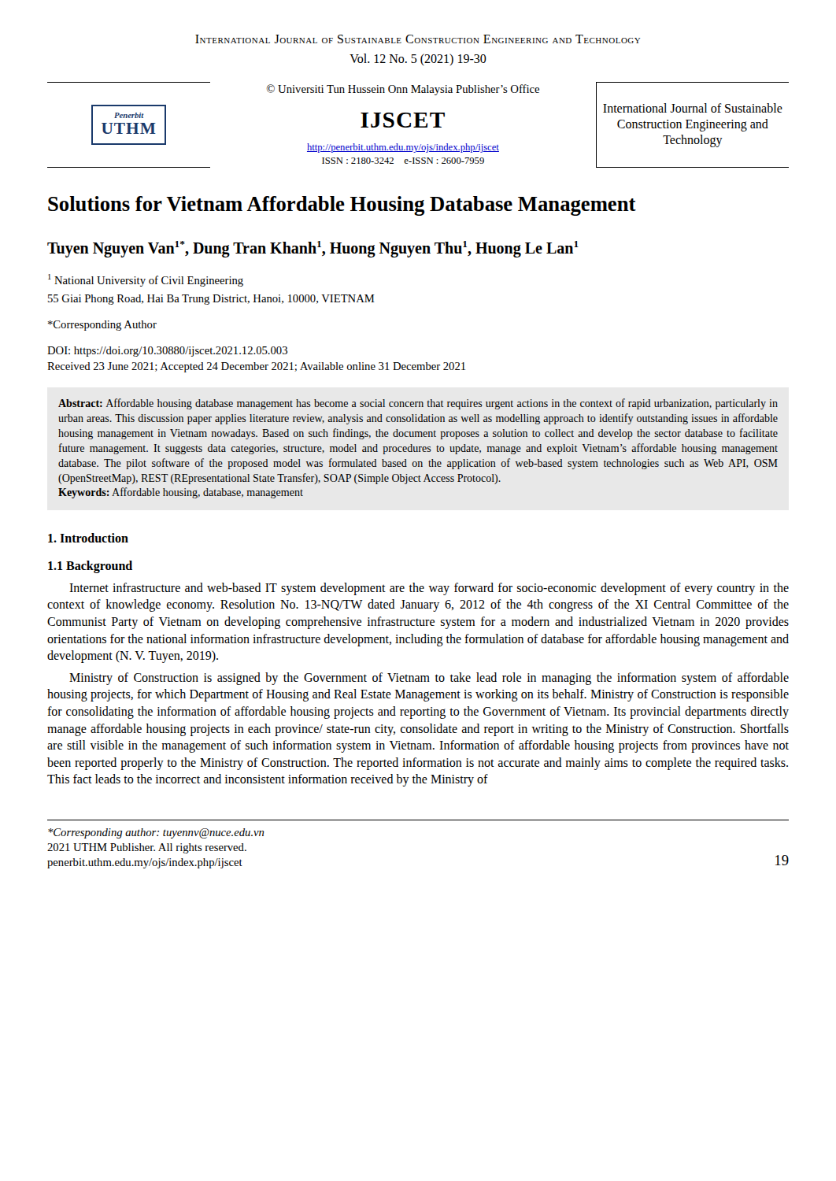International Journal of Sustainable Construction Engineering and Technology
Vol. 12 No. 5 (2021) 19-30
| Penerbit UTHM | © Universiti Tun Hussein Onn Malaysia Publisher’s Office IJSCET http://penerbit.uthm.edu.my/ojs/index.php/ijscet ISSN : 2180-3242 e-ISSN : 2600-7959 | International Journal of Sustainable Construction Engineering and Technology |
Solutions for Vietnam Affordable Housing Database Management
Tuyen Nguyen Van1*, Dung Tran Khanh1, Huong Nguyen Thu1, Huong Le Lan1
1 National University of Civil Engineering
55 Giai Phong Road, Hai Ba Trung District, Hanoi, 10000, VIETNAM
*Corresponding Author
DOI: https://doi.org/10.30880/ijscet.2021.12.05.003
Received 23 June 2021; Accepted 24 December 2021; Available online 31 December 2021
Abstract: Affordable housing database management has become a social concern that requires urgent actions in the context of rapid urbanization, particularly in urban areas. This discussion paper applies literature review, analysis and consolidation as well as modelling approach to identify outstanding issues in affordable housing management in Vietnam nowadays. Based on such findings, the document proposes a solution to collect and develop the sector database to facilitate future management. It suggests data categories, structure, model and procedures to update, manage and exploit Vietnam’s affordable housing management database. The pilot software of the proposed model was formulated based on the application of web-based system technologies such as Web API, OSM (OpenStreetMap), REST (REpresentational State Transfer), SOAP (Simple Object Access Protocol).
Keywords: Affordable housing, database, management
1. Introduction
1.1 Background
Internet infrastructure and web-based IT system development are the way forward for socio-economic development of every country in the context of knowledge economy. Resolution No. 13-NQ/TW dated January 6, 2012 of the 4th congress of the XI Central Committee of the Communist Party of Vietnam on developing comprehensive infrastructure system for a modern and industrialized Vietnam in 2020 provides orientations for the national information infrastructure development, including the formulation of database for affordable housing management and development (N. V. Tuyen, 2019).
Ministry of Construction is assigned by the Government of Vietnam to take lead role in managing the information system of affordable housing projects, for which Department of Housing and Real Estate Management is working on its behalf. Ministry of Construction is responsible for consolidating the information of affordable housing projects and reporting to the Government of Vietnam. Its provincial departments directly manage affordable housing projects in each province/ state-run city, consolidate and report in writing to the Ministry of Construction. Shortfalls are still visible in the management of such information system in Vietnam. Information of affordable housing projects from provinces have not been reported properly to the Ministry of Construction. The reported information is not accurate and mainly aims to complete the required tasks. This fact leads to the incorrect and inconsistent information received by the Ministry of
*Corresponding author: tuyennv@nuce.edu.vn
2021 UTHM Publisher. All rights reserved.
penerbit.uthm.edu.my/ojs/index.php/ijscet
19